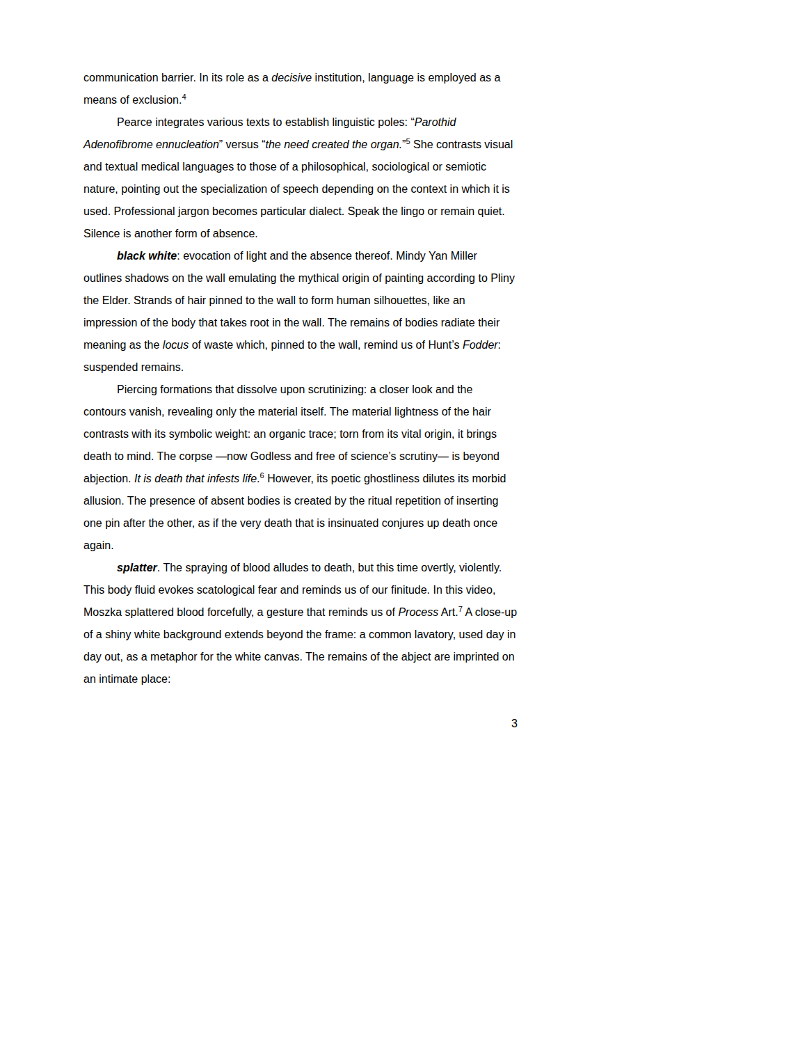communication barrier. In its role as a decisive institution, language is employed as a means of exclusion.4
Pearce integrates various texts to establish linguistic poles: “Parothid Adenofibrome ennucleation” versus “the need created the organ.”5 She contrasts visual and textual medical languages to those of a philosophical, sociological or semiotic nature, pointing out the specialization of speech depending on the context in which it is used. Professional jargon becomes particular dialect. Speak the lingo or remain quiet. Silence is another form of absence.
black white: evocation of light and the absence thereof. Mindy Yan Miller outlines shadows on the wall emulating the mythical origin of painting according to Pliny the Elder. Strands of hair pinned to the wall to form human silhouettes, like an impression of the body that takes root in the wall. The remains of bodies radiate their meaning as the locus of waste which, pinned to the wall, remind us of Hunt’s Fodder: suspended remains.
Piercing formations that dissolve upon scrutinizing: a closer look and the contours vanish, revealing only the material itself. The material lightness of the hair contrasts with its symbolic weight: an organic trace; torn from its vital origin, it brings death to mind. The corpse —now Godless and free of science’s scrutiny— is beyond abjection. It is death that infests life.6 However, its poetic ghostliness dilutes its morbid allusion. The presence of absent bodies is created by the ritual repetition of inserting one pin after the other, as if the very death that is insinuated conjures up death once again.
splatter. The spraying of blood alludes to death, but this time overtly, violently. This body fluid evokes scatological fear and reminds us of our finitude. In this video, Moszka splattered blood forcefully, a gesture that reminds us of Process Art.7 A close-up of a shiny white background extends beyond the frame: a common lavatory, used day in day out, as a metaphor for the white canvas. The remains of the abject are imprinted on an intimate place:
3